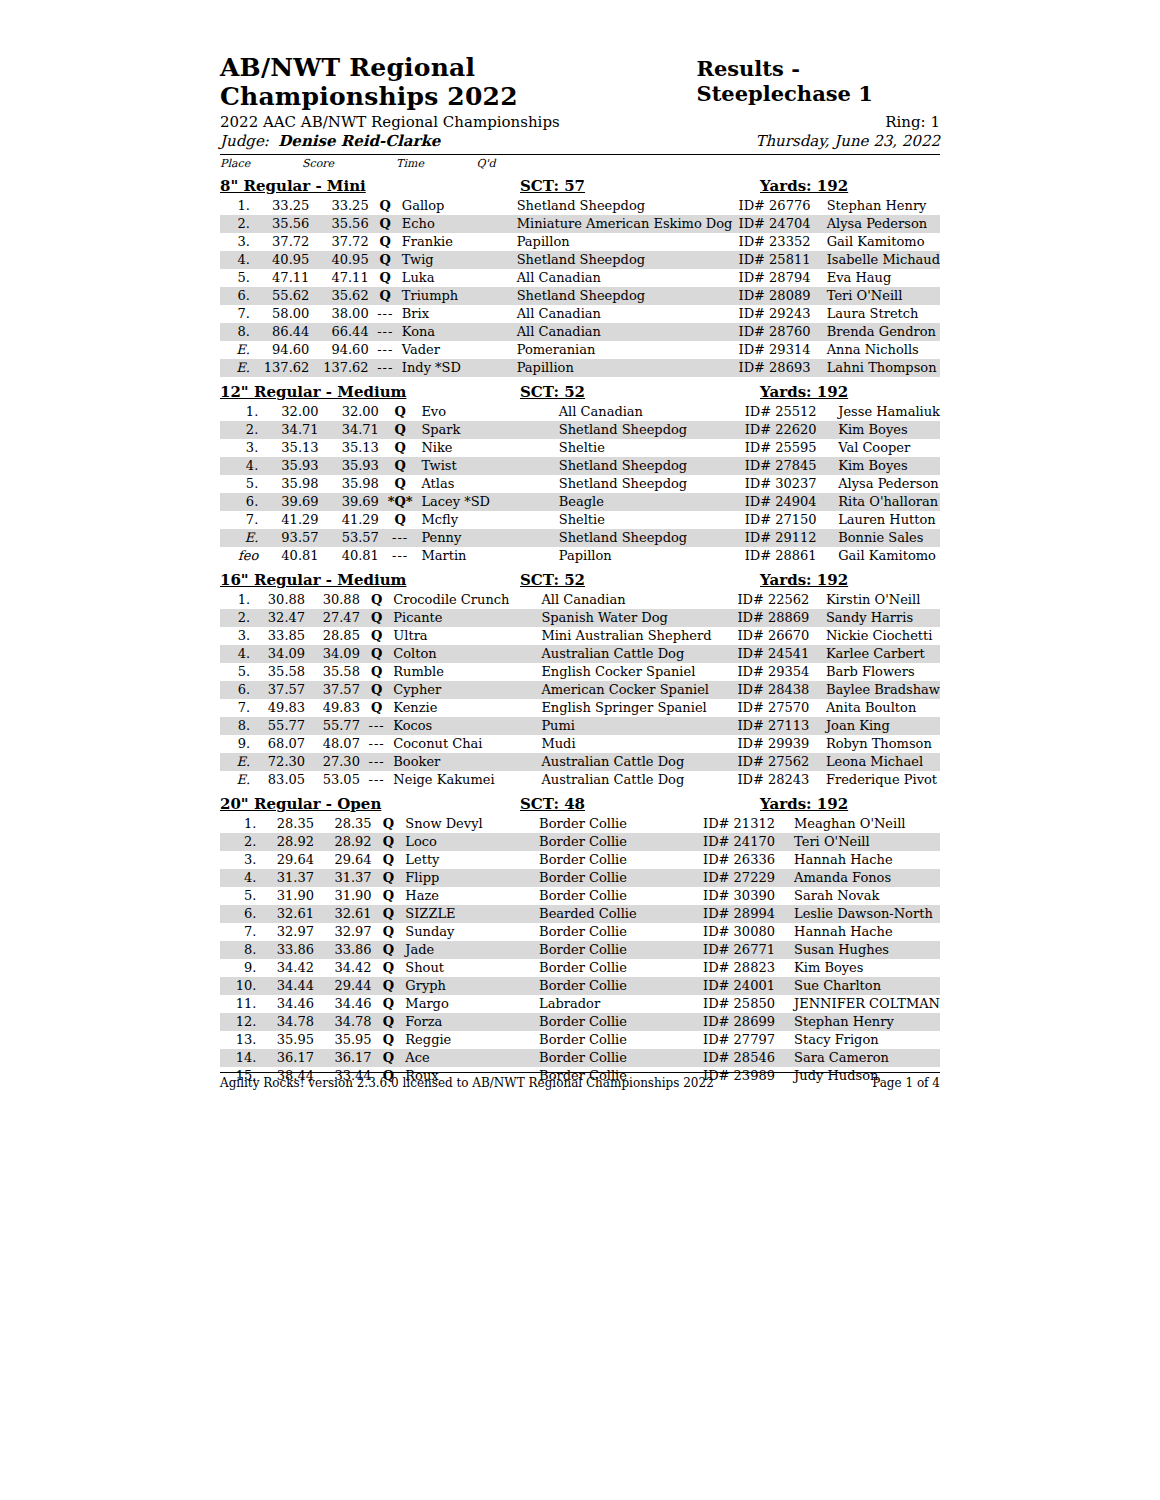AB/NWT Regional Championships 2022
Results - Steeplechase 1
2022 AAC AB/NWT Regional Championships
Ring: 1
Judge: Denise Reid-Clarke
Thursday, June 23, 2022
Place
Score
Time
Q'd
8" Regular - Mini
SCT: 57
Yards: 192
| 1. | 33.25 | 33.25 | Q | Gallop | Shetland Sheepdog | ID# 26776 | Stephan Henry |
| 2. | 35.56 | 35.56 | Q | Echo | Miniature American Eskimo Dog | ID# 24704 | Alysa Pederson |
| 3. | 37.72 | 37.72 | Q | Frankie | Papillon | ID# 23352 | Gail Kamitomo |
| 4. | 40.95 | 40.95 | Q | Twig | Shetland Sheepdog | ID# 25811 | Isabelle Michaud |
| 5. | 47.11 | 47.11 | Q | Luka | All Canadian | ID# 28794 | Eva Haug |
| 6. | 55.62 | 35.62 | Q | Triumph | Shetland Sheepdog | ID# 28089 | Teri O'Neill |
| 7. | 58.00 | 38.00 | --- | Brix | All Canadian | ID# 29243 | Laura Stretch |
| 8. | 86.44 | 66.44 | --- | Kona | All Canadian | ID# 28760 | Brenda Gendron |
| E. | 94.60 | 94.60 | --- | Vader | Pomeranian | ID# 29314 | Anna Nicholls |
| E. | 137.62 | 137.62 | --- | Indy *SD | Papillion | ID# 28693 | Lahni Thompson |
12" Regular - Medium
SCT: 52
Yards: 192
| 1. | 32.00 | 32.00 | Q | Evo | All Canadian | ID# 25512 | Jesse Hamaliuk |
| 2. | 34.71 | 34.71 | Q | Spark | Shetland Sheepdog | ID# 22620 | Kim Boyes |
| 3. | 35.13 | 35.13 | Q | Nike | Sheltie | ID# 25595 | Val Cooper |
| 4. | 35.93 | 35.93 | Q | Twist | Shetland Sheepdog | ID# 27845 | Kim Boyes |
| 5. | 35.98 | 35.98 | Q | Atlas | Shetland Sheepdog | ID# 30237 | Alysa Pederson |
| 6. | 39.69 | 39.69 | *Q* | Lacey *SD | Beagle | ID# 24904 | Rita O'halloran |
| 7. | 41.29 | 41.29 | Q | Mcfly | Sheltie | ID# 27150 | Lauren Hutton |
| E. | 93.57 | 53.57 | --- | Penny | Shetland Sheepdog | ID# 29112 | Bonnie Sales |
| feo | 40.81 | 40.81 | --- | Martin | Papillon | ID# 28861 | Gail Kamitomo |
16" Regular - Medium
SCT: 52
Yards: 192
| 1. | 30.88 | 30.88 | Q | Crocodile Crunch | All Canadian | ID# 22562 | Kirstin O'Neill |
| 2. | 32.47 | 27.47 | Q | Picante | Spanish Water Dog | ID# 28869 | Sandy Harris |
| 3. | 33.85 | 28.85 | Q | Ultra | Mini Australian Shepherd | ID# 26670 | Nickie Ciochetti |
| 4. | 34.09 | 34.09 | Q | Colton | Australian Cattle Dog | ID# 24541 | Karlee Carbert |
| 5. | 35.58 | 35.58 | Q | Rumble | English Cocker Spaniel | ID# 29354 | Barb Flowers |
| 6. | 37.57 | 37.57 | Q | Cypher | American Cocker Spaniel | ID# 28438 | Baylee Bradshaw |
| 7. | 49.83 | 49.83 | Q | Kenzie | English Springer Spaniel | ID# 27570 | Anita Boulton |
| 8. | 55.77 | 55.77 | --- | Kocos | Pumi | ID# 27113 | Joan King |
| 9. | 68.07 | 48.07 | --- | Coconut Chai | Mudi | ID# 29939 | Robyn Thomson |
| E. | 72.30 | 27.30 | --- | Booker | Australian Cattle Dog | ID# 27562 | Leona Michael |
| E. | 83.05 | 53.05 | --- | Neige Kakumei | Australian Cattle Dog | ID# 28243 | Frederique Pivot |
20" Regular - Open
SCT: 48
Yards: 192
| 1. | 28.35 | 28.35 | Q | Snow Devyl | Border Collie | ID# 21312 | Meaghan O'Neill |
| 2. | 28.92 | 28.92 | Q | Loco | Border Collie | ID# 24170 | Teri O'Neill |
| 3. | 29.64 | 29.64 | Q | Letty | Border Collie | ID# 26336 | Hannah Hache |
| 4. | 31.37 | 31.37 | Q | Flipp | Border Collie | ID# 27229 | Amanda Fonos |
| 5. | 31.90 | 31.90 | Q | Haze | Border Collie | ID# 30390 | Sarah Novak |
| 6. | 32.61 | 32.61 | Q | SIZZLE | Bearded Collie | ID# 28994 | Leslie Dawson-North |
| 7. | 32.97 | 32.97 | Q | Sunday | Border Collie | ID# 30080 | Hannah Hache |
| 8. | 33.86 | 33.86 | Q | Jade | Border Collie | ID# 26771 | Susan Hughes |
| 9. | 34.42 | 34.42 | Q | Shout | Border Collie | ID# 28823 | Kim Boyes |
| 10. | 34.44 | 29.44 | Q | Gryph | Border Collie | ID# 24001 | Sue Charlton |
| 11. | 34.46 | 34.46 | Q | Margo | Labrador | ID# 25850 | JENNIFER COLTMAN |
| 12. | 34.78 | 34.78 | Q | Forza | Border Collie | ID# 28699 | Stephan Henry |
| 13. | 35.95 | 35.95 | Q | Reggie | Border Collie | ID# 27797 | Stacy Frigon |
| 14. | 36.17 | 36.17 | Q | Ace | Border Collie | ID# 28546 | Sara Cameron |
| 15. | 38.44 | 33.44 | Q | Roux | Border Collie | ID# 23989 | Judy Hudson |
Agility Rocks! version 2.3.6.0 licensed to AB/NWT Regional Championships 2022
Page 1 of 4